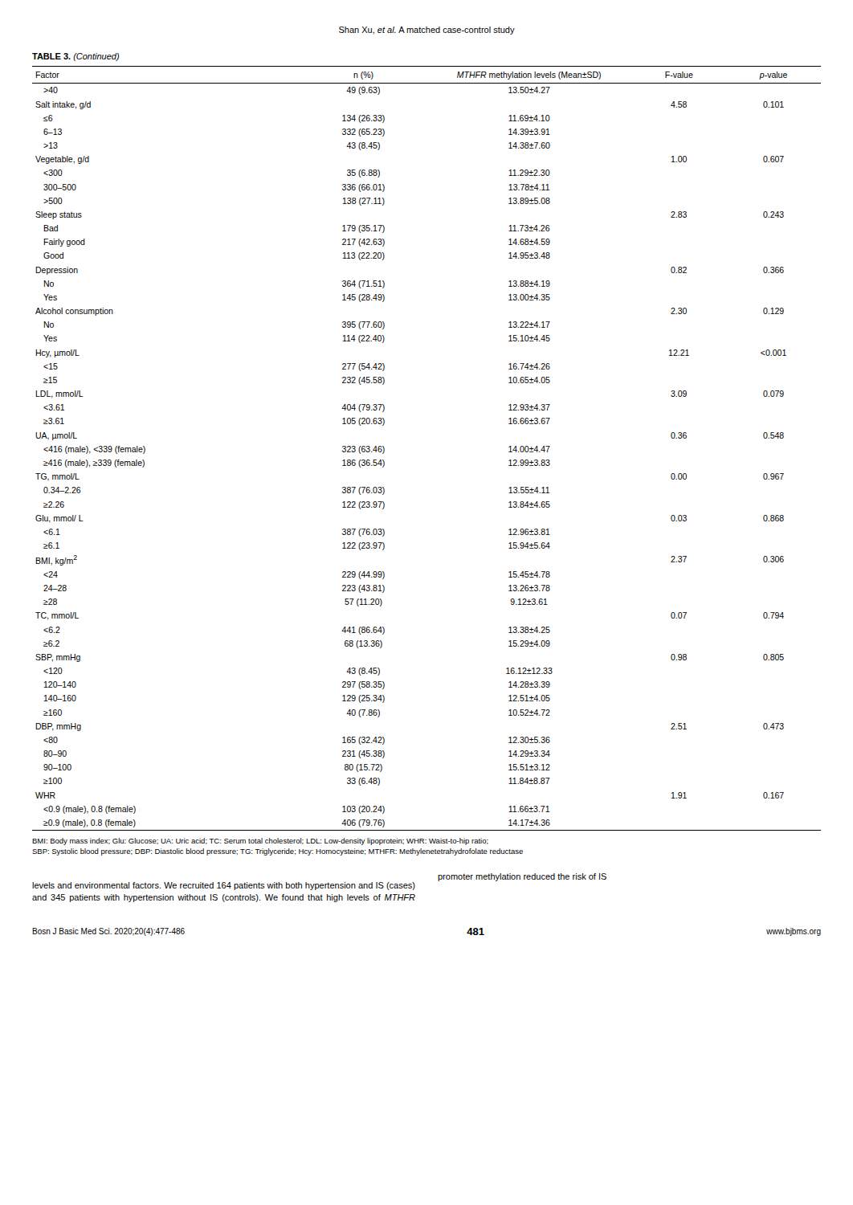Shan Xu, et al. A matched case-control study
TABLE 3. (Continued)
| Factor | n (%) | MTHFR methylation levels (Mean±SD) | F-value | p -value |
| --- | --- | --- | --- | --- |
| >40 | 49 (9.63) | 13.50±4.27 | | |
| Salt intake, g/d | | | 4.58 | 0.101 |
| ≤6 | 134 (26.33) | 11.69±4.10 | | |
| 6–13 | 332 (65.23) | 14.39±3.91 | | |
| >13 | 43 (8.45) | 14.38±7.60 | | |
| Vegetable, g/d | | | 1.00 | 0.607 |
| <300 | 35 (6.88) | 11.29±2.30 | | |
| 300–500 | 336 (66.01) | 13.78±4.11 | | |
| >500 | 138 (27.11) | 13.89±5.08 | | |
| Sleep status | | | 2.83 | 0.243 |
| Bad | 179 (35.17) | 11.73±4.26 | | |
| Fairly good | 217 (42.63) | 14.68±4.59 | | |
| Good | 113 (22.20) | 14.95±3.48 | | |
| Depression | | | 0.82 | 0.366 |
| No | 364 (71.51) | 13.88±4.19 | | |
| Yes | 145 (28.49) | 13.00±4.35 | | |
| Alcohol consumption | | | 2.30 | 0.129 |
| No | 395 (77.60) | 13.22±4.17 | | |
| Yes | 114 (22.40) | 15.10±4.45 | | |
| Hcy, µmol/L | | | 12.21 | <0.001 |
| <15 | 277 (54.42) | 16.74±4.26 | | |
| ≥15 | 232 (45.58) | 10.65±4.05 | | |
| LDL, mmol/L | | | 3.09 | 0.079 |
| <3.61 | 404 (79.37) | 12.93±4.37 | | |
| ≥3.61 | 105 (20.63) | 16.66±3.67 | | |
| UA, µmol/L | | | 0.36 | 0.548 |
| <416 (male), <339 (female) | 323 (63.46) | 14.00±4.47 | | |
| ≥416 (male), ≥339 (female) | 186 (36.54) | 12.99±3.83 | | |
| TG, mmol/L | | | 0.00 | 0.967 |
| 0.34–2.26 | 387 (76.03) | 13.55±4.11 | | |
| ≥2.26 | 122 (23.97) | 13.84±4.65 | | |
| Glu, mmol/ L | | | 0.03 | 0.868 |
| <6.1 | 387 (76.03) | 12.96±3.81 | | |
| ≥6.1 | 122 (23.97) | 15.94±5.64 | | |
| BMI, kg/m 2 | | | 2.37 | 0.306 |
| <24 | 229 (44.99) | 15.45±4.78 | | |
| 24–28 | 223 (43.81) | 13.26±3.78 | | |
| ≥28 | 57 (11.20) | 9.12±3.61 | | |
| TC, mmol/L | | | 0.07 | 0.794 |
| <6.2 | 441 (86.64) | 13.38±4.25 | | |
| ≥6.2 | 68 (13.36) | 15.29±4.09 | | |
| SBP, mmHg | | | 0.98 | 0.805 |
| <120 | 43 (8.45) | 16.12±12.33 | | |
| 120–140 | 297 (58.35) | 14.28±3.39 | | |
| 140–160 | 129 (25.34) | 12.51±4.05 | | |
| ≥160 | 40 (7.86) | 10.52±4.72 | | |
| DBP, mmHg | | | 2.51 | 0.473 |
| <80 | 165 (32.42) | 12.30±5.36 | | |
| 80–90 | 231 (45.38) | 14.29±3.34 | | |
| 90–100 | 80 (15.72) | 15.51±3.12 | | |
| ≥100 | 33 (6.48) | 11.84±8.87 | | |
| WHR | | | 1.91 | 0.167 |
| <0.9 (male), 0.8 (female) | 103 (20.24) | 11.66±3.71 | | |
| ≥0.9 (male), 0.8 (female) | 406 (79.76) | 14.17±4.36 | | |
BMI: Body mass index; Glu: Glucose; UA: Uric acid; TC: Serum total cholesterol; LDL: Low-density lipoprotein; WHR: Waist-to-hip ratio;
SBP: Systolic blood pressure; DBP: Diastolic blood pressure; TG: Triglyceride; Hcy: Homocysteine; MTHFR: Methylenetetrahydrofolate reductase
levels and environmental factors. We recruited 164 patients with both hypertension and IS (cases) and 345 patients with hypertension without IS (controls). We found that high levels of MTHFR promoter methylation reduced the risk of IS
Bosn J Basic Med Sci. 2020;20(4):477-486
481
www.bjbms.org